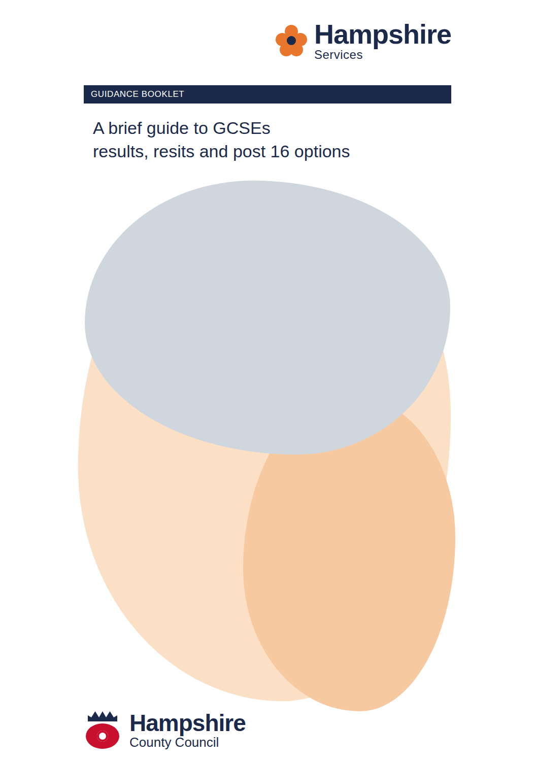Hampshire Services
GUIDANCE BOOKLET
A brief guide to GCSEs
results, resits and post 16 options
Hampshire County Council